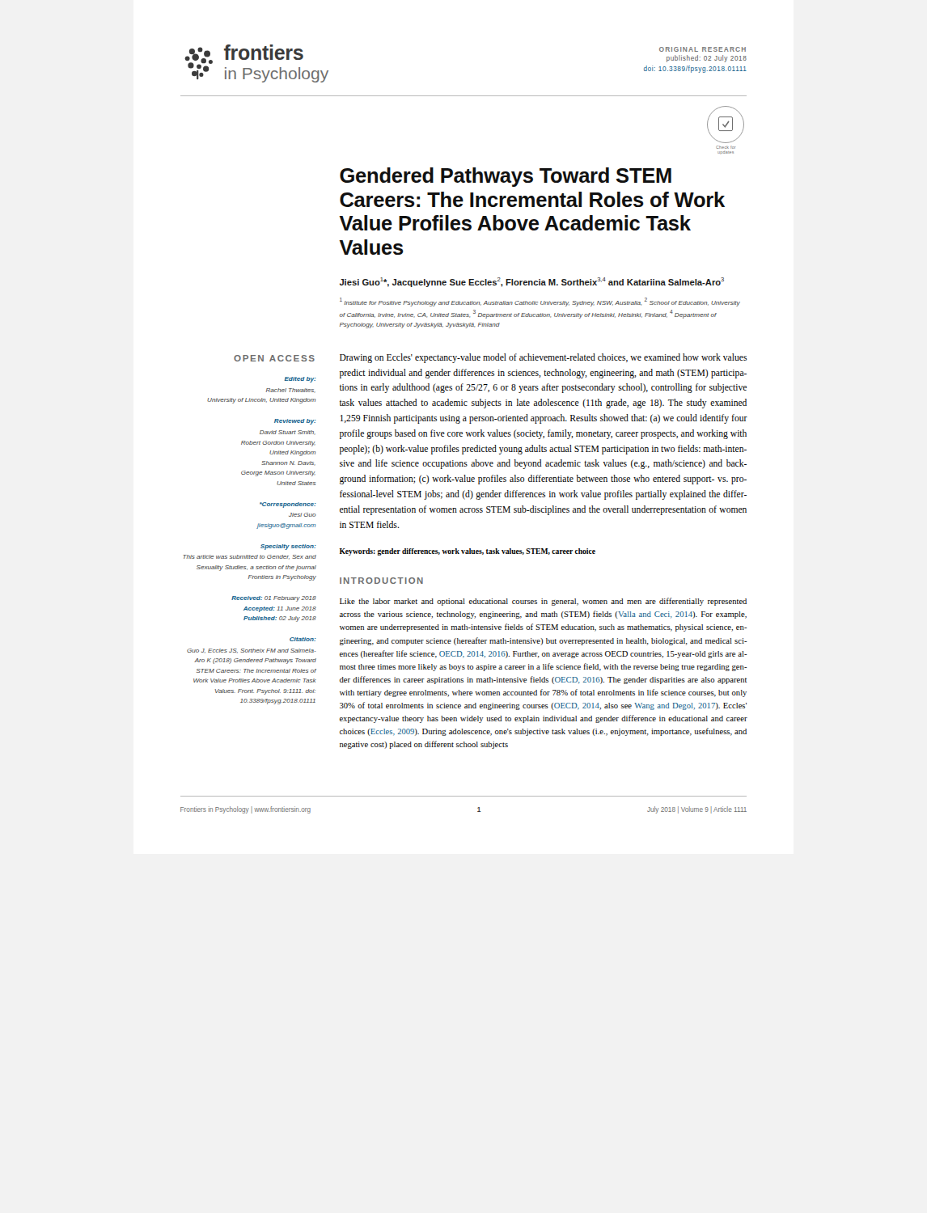frontiers in Psychology
ORIGINAL RESEARCH
published: 02 July 2018
doi: 10.3389/fpsyg.2018.01111
Check for
updates
Gendered Pathways Toward STEM Careers: The Incremental Roles of Work Value Profiles Above Academic Task Values
Jiesi Guo1*, Jacquelynne Sue Eccles2, Florencia M. Sortheix3,4 and Katariina Salmela-Aro3
1 Institute for Positive Psychology and Education, Australian Catholic University, Sydney, NSW, Australia, 2 School of Education, University of California, Irvine, Irvine, CA, United States, 3 Department of Education, University of Helsinki, Helsinki, Finland, 4 Department of Psychology, University of Jyväskylä, Jyväskylä, Finland
OPEN ACCESS
Edited by:
Rachel Thwaites,
University of Lincoln, United Kingdom
Reviewed by:
David Stuart Smith,
Robert Gordon University,
United Kingdom
Shannon N. Davis,
George Mason University,
United States
*Correspondence:
Jiesi Guo
jiesiguo@gmail.com
Specialty section:
This article was submitted to Gender, Sex and Sexuality Studies, a section of the journal Frontiers in Psychology
Received: 01 February 2018
Accepted: 11 June 2018
Published: 02 July 2018
Citation:
Guo J, Eccles JS, Sortheix FM and Salmela-Aro K (2018) Gendered Pathways Toward STEM Careers: The Incremental Roles of Work Value Profiles Above Academic Task Values. Front. Psychol. 9:1111. doi: 10.3389/fpsyg.2018.01111
Drawing on Eccles' expectancy-value model of achievement-related choices, we examined how work values predict individual and gender differences in sciences, technology, engineering, and math (STEM) participations in early adulthood (ages of 25/27, 6 or 8 years after postsecondary school), controlling for subjective task values attached to academic subjects in late adolescence (11th grade, age 18). The study examined 1,259 Finnish participants using a person-oriented approach. Results showed that: (a) we could identify four profile groups based on five core work values (society, family, monetary, career prospects, and working with people); (b) work-value profiles predicted young adults actual STEM participation in two fields: math-intensive and life science occupations above and beyond academic task values (e.g., math/science) and background information; (c) work-value profiles also differentiate between those who entered support- vs. professional-level STEM jobs; and (d) gender differences in work value profiles partially explained the differential representation of women across STEM sub-disciplines and the overall underrepresentation of women in STEM fields.
Keywords: gender differences, work values, task values, STEM, career choice
INTRODUCTION
Like the labor market and optional educational courses in general, women and men are differentially represented across the various science, technology, engineering, and math (STEM) fields (Valla and Ceci, 2014). For example, women are underrepresented in math-intensive fields of STEM education, such as mathematics, physical science, engineering, and computer science (hereafter math-intensive) but overrepresented in health, biological, and medical sciences (hereafter life science, OECD, 2014, 2016). Further, on average across OECD countries, 15-year-old girls are almost three times more likely as boys to aspire a career in a life science field, with the reverse being true regarding gender differences in career aspirations in math-intensive fields (OECD, 2016). The gender disparities are also apparent with tertiary degree enrolments, where women accounted for 78% of total enrolments in life science courses, but only 30% of total enrolments in science and engineering courses (OECD, 2014, also see Wang and Degol, 2017). Eccles' expectancy-value theory has been widely used to explain individual and gender difference in educational and career choices (Eccles, 2009). During adolescence, one's subjective task values (i.e., enjoyment, importance, usefulness, and negative cost) placed on different school subjects
Frontiers in Psychology | www.frontiersin.org
1
July 2018 | Volume 9 | Article 1111